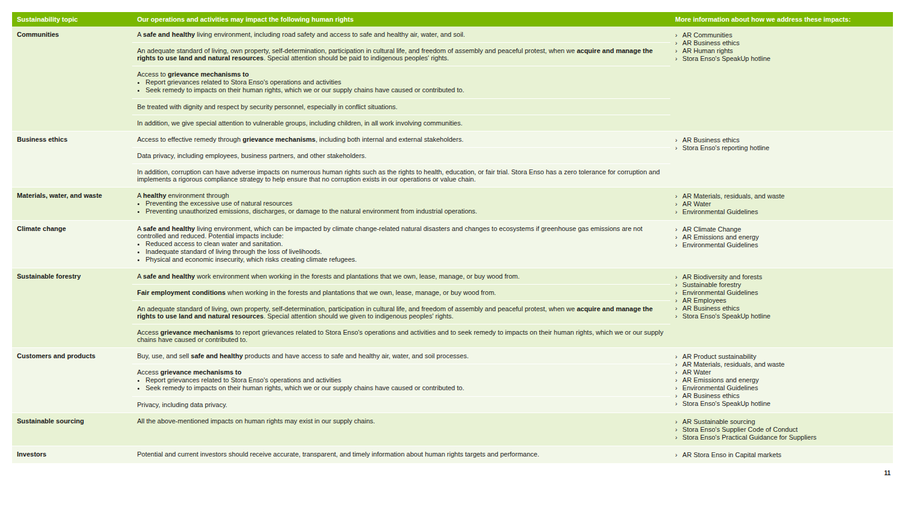| Sustainability topic | Our operations and activities may impact the following human rights | More information about how we address these impacts: |
| --- | --- | --- |
| Communities | A safe and healthy living environment, including road safety and access to safe and healthy air, water, and soil. | AR Communities AR Business ethics AR Human rights Stora Enso's SpeakUp hotline |
| An adequate standard of living, own property, self-determination, participation in cultural life, and freedom of assembly and peaceful protest, when we acquire and manage the rights to use land and natural resources . Special attention should be paid to indigenous peoples' rights. |
| Access to grievance mechanisms to Report grievances related to Stora Enso's operations and activities Seek remedy to impacts on their human rights, which we or our supply chains have caused or contributed to. |
| Be treated with dignity and respect by security personnel, especially in conflict situations. |
| In addition, we give special attention to vulnerable groups, including children, in all work involving communities. |
| Business ethics | Access to effective remedy through grievance mechanisms , including both internal and external stakeholders. | AR Business ethics Stora Enso's reporting hotline |
| Data privacy, including employees, business partners, and other stakeholders. |
| In addition, corruption can have adverse impacts on numerous human rights such as the rights to health, education, or fair trial. Stora Enso has a zero tolerance for corruption and implements a rigorous compliance strategy to help ensure that no corruption exists in our operations or value chain. |
| Materials, water, and waste | A healthy environment through Preventing the excessive use of natural resources Preventing unauthorized emissions, discharges, or damage to the natural environment from industrial operations. | AR Materials, residuals, and waste AR Water Environmental Guidelines |
| Climate change | A safe and healthy living environment, which can be impacted by climate change-related natural disasters and changes to ecosystems if greenhouse gas emissions are not controlled and reduced. Potential impacts include: Reduced access to clean water and sanitation. Inadequate standard of living through the loss of livelihoods. Physical and economic insecurity, which risks creating climate refugees. | AR Climate Change AR Emissions and energy Environmental Guidelines |
| Sustainable forestry | A safe and healthy work environment when working in the forests and plantations that we own, lease, manage, or buy wood from. | AR Biodiversity and forests Sustainable forestry Environmental Guidelines AR Employees AR Business ethics Stora Enso's SpeakUp hotline |
| Fair employment conditions when working in the forests and plantations that we own, lease, manage, or buy wood from. |
| An adequate standard of living, own property, self-determination, participation in cultural life, and freedom of assembly and peaceful protest, when we acquire and manage the rights to use land and natural resources . Special attention should we given to indigenous peoples' rights. |
| Access grievance mechanisms to report grievances related to Stora Enso's operations and activities and to seek remedy to impacts on their human rights, which we or our supply chains have caused or contributed to. |
| Customers and products | Buy, use, and sell safe and healthy products and have access to safe and healthy air, water, and soil processes. | AR Product sustainability AR Materials, residuals, and waste AR Water AR Emissions and energy Environmental Guidelines AR Business ethics Stora Enso's SpeakUp hotline |
| Access grievance mechanisms to Report grievances related to Stora Enso's operations and activities Seek remedy to impacts on their human rights, which we or our supply chains have caused or contributed to. |
| Privacy, including data privacy. |
| Sustainable sourcing | All the above-mentioned impacts on human rights may exist in our supply chains. | AR Sustainable sourcing Stora Enso's Supplier Code of Conduct Stora Enso's Practical Guidance for Suppliers |
| Investors | Potential and current investors should receive accurate, transparent, and timely information about human rights targets and performance. | AR Stora Enso in Capital markets |
11